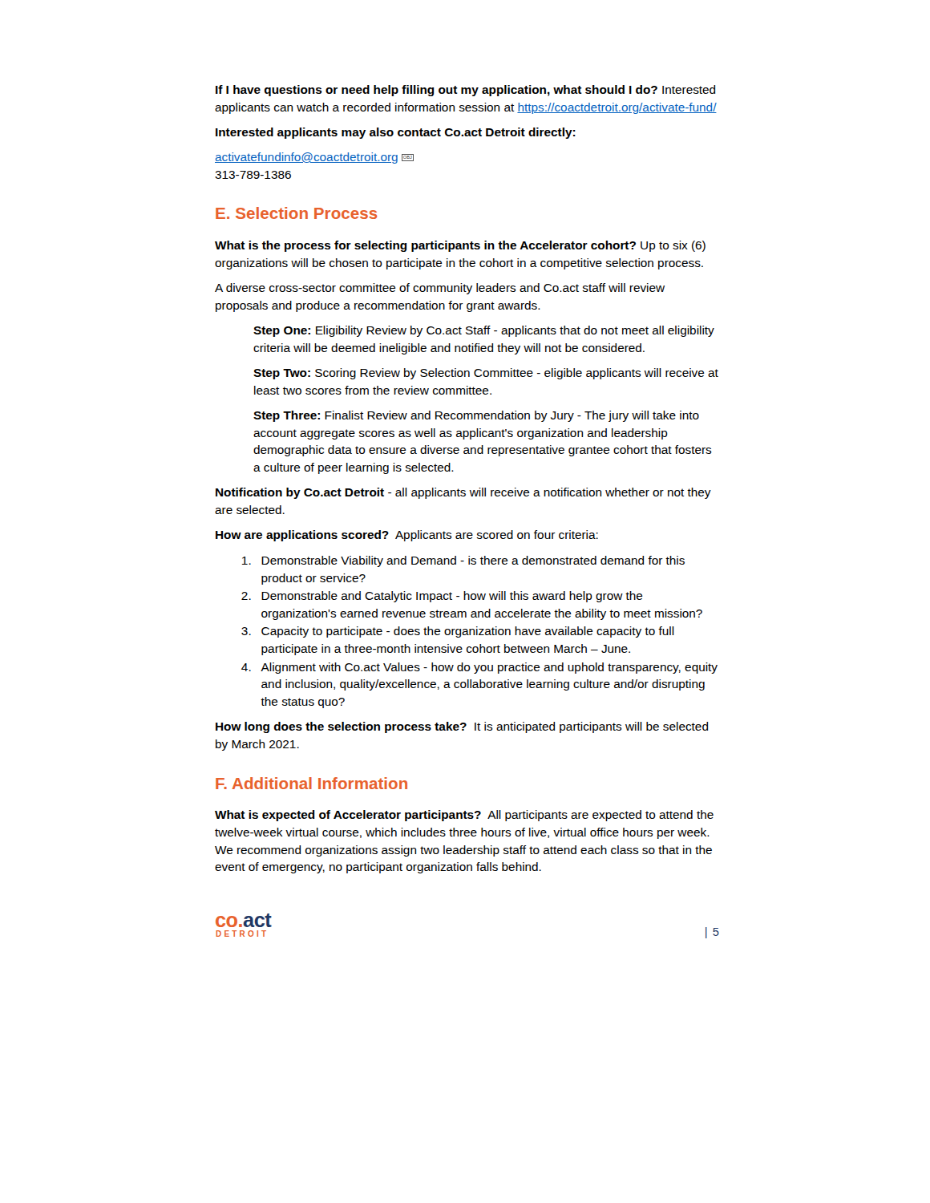If I have questions or need help filling out my application, what should I do? Interested applicants can watch a recorded information session at https://coactdetroit.org/activate-fund/
Interested applicants may also contact Co.act Detroit directly:
activatefundinfo@coactdetroit.org OBJ
313-789-1386
E. Selection Process
What is the process for selecting participants in the Accelerator cohort? Up to six (6) organizations will be chosen to participate in the cohort in a competitive selection process.
A diverse cross-sector committee of community leaders and Co.act staff will review proposals and produce a recommendation for grant awards.
Step One: Eligibility Review by Co.act Staff - applicants that do not meet all eligibility criteria will be deemed ineligible and notified they will not be considered.
Step Two: Scoring Review by Selection Committee - eligible applicants will receive at least two scores from the review committee.
Step Three: Finalist Review and Recommendation by Jury - The jury will take into account aggregate scores as well as applicant's organization and leadership demographic data to ensure a diverse and representative grantee cohort that fosters a culture of peer learning is selected.
Notification by Co.act Detroit - all applicants will receive a notification whether or not they are selected.
How are applications scored? Applicants are scored on four criteria:
Demonstrable Viability and Demand - is there a demonstrated demand for this product or service?
Demonstrable and Catalytic Impact - how will this award help grow the organization's earned revenue stream and accelerate the ability to meet mission?
Capacity to participate - does the organization have available capacity to full participate in a three-month intensive cohort between March – June.
Alignment with Co.act Values - how do you practice and uphold transparency, equity and inclusion, quality/excellence, a collaborative learning culture and/or disrupting the status quo?
How long does the selection process take? It is anticipated participants will be selected by March 2021.
F. Additional Information
What is expected of Accelerator participants? All participants are expected to attend the twelve-week virtual course, which includes three hours of live, virtual office hours per week. We recommend organizations assign two leadership staff to attend each class so that in the event of emergency, no participant organization falls behind.
co. act
DETROIT
| 5